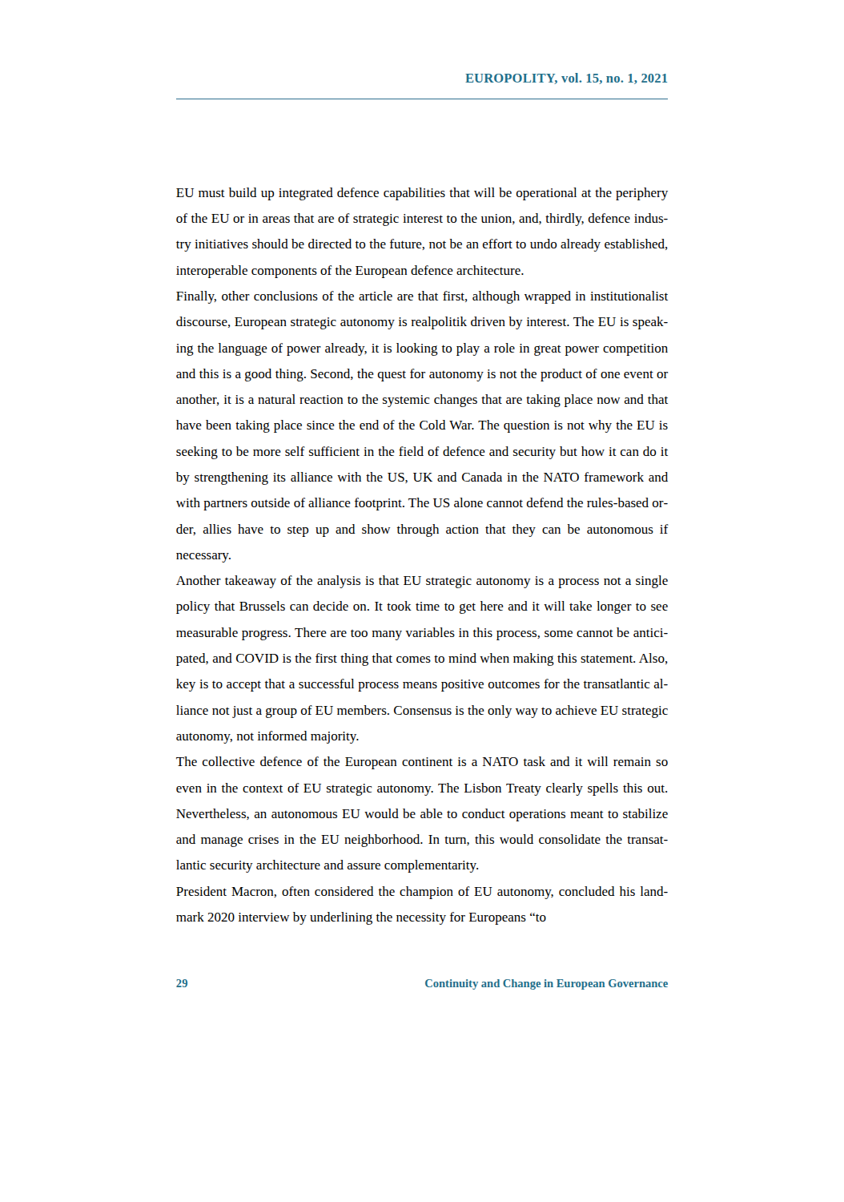EUROPOLITY, vol. 15, no. 1, 2021
EU must build up integrated defence capabilities that will be operational at the periphery of the EU or in areas that are of strategic interest to the union, and, thirdly, defence industry initiatives should be directed to the future, not be an effort to undo already established, interoperable components of the European defence architecture.
Finally, other conclusions of the article are that first, although wrapped in institutionalist discourse, European strategic autonomy is realpolitik driven by interest. The EU is speaking the language of power already, it is looking to play a role in great power competition and this is a good thing. Second, the quest for autonomy is not the product of one event or another, it is a natural reaction to the systemic changes that are taking place now and that have been taking place since the end of the Cold War. The question is not why the EU is seeking to be more self sufficient in the field of defence and security but how it can do it by strengthening its alliance with the US, UK and Canada in the NATO framework and with partners outside of alliance footprint. The US alone cannot defend the rules-based order, allies have to step up and show through action that they can be autonomous if necessary.
Another takeaway of the analysis is that EU strategic autonomy is a process not a single policy that Brussels can decide on. It took time to get here and it will take longer to see measurable progress. There are too many variables in this process, some cannot be anticipated, and COVID is the first thing that comes to mind when making this statement. Also, key is to accept that a successful process means positive outcomes for the transatlantic alliance not just a group of EU members. Consensus is the only way to achieve EU strategic autonomy, not informed majority.
The collective defence of the European continent is a NATO task and it will remain so even in the context of EU strategic autonomy. The Lisbon Treaty clearly spells this out. Nevertheless, an autonomous EU would be able to conduct operations meant to stabilize and manage crises in the EU neighborhood. In turn, this would consolidate the transatlantic security architecture and assure complementarity.
President Macron, often considered the champion of EU autonomy, concluded his landmark 2020 interview by underlining the necessity for Europeans “to
29 Continuity and Change in European Governance